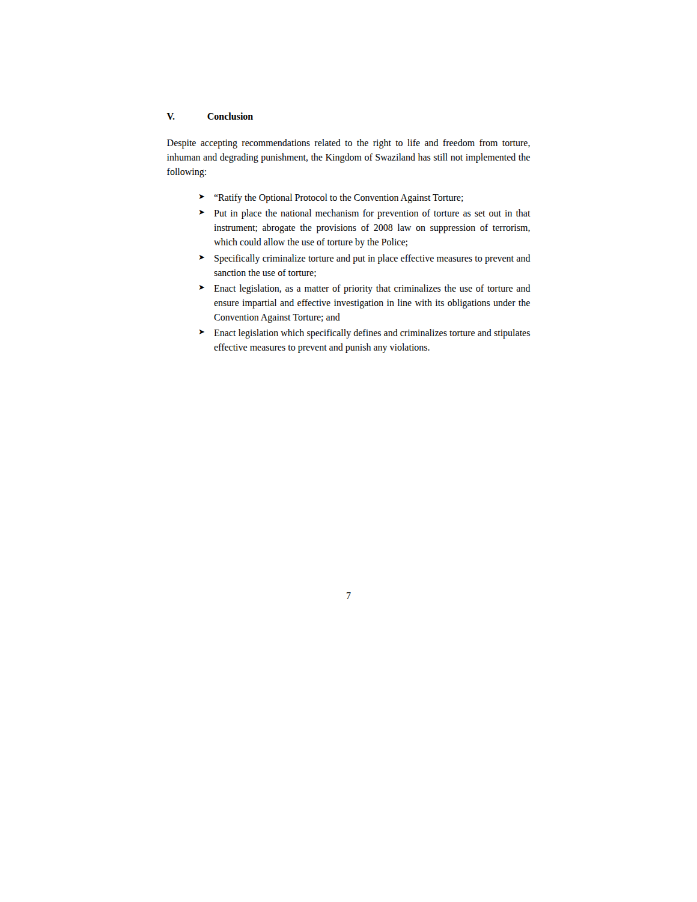V. Conclusion
Despite accepting recommendations related to the right to life and freedom from torture, inhuman and degrading punishment, the Kingdom of Swaziland has still not implemented the following:
“Ratify the Optional Protocol to the Convention Against Torture;
Put in place the national mechanism for prevention of torture as set out in that instrument; abrogate the provisions of 2008 law on suppression of terrorism, which could allow the use of torture by the Police;
Specifically criminalize torture and put in place effective measures to prevent and sanction the use of torture;
Enact legislation, as a matter of priority that criminalizes the use of torture and ensure impartial and effective investigation in line with its obligations under the Convention Against Torture; and
Enact legislation which specifically defines and criminalizes torture and stipulates effective measures to prevent and punish any violations.
7